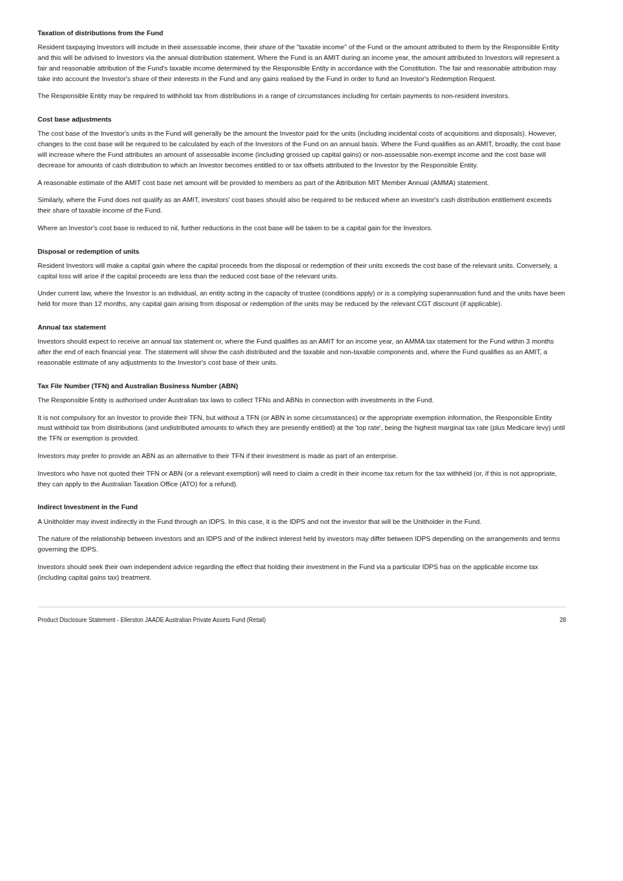Taxation of distributions from the Fund
Resident taxpaying Investors will include in their assessable income, their share of the "taxable income" of the Fund or the amount attributed to them by the Responsible Entity and this will be advised to Investors via the annual distribution statement. Where the Fund is an AMIT during an income year, the amount attributed to Investors will represent a fair and reasonable attribution of the Fund's taxable income determined by the Responsible Entity in accordance with the Constitution. The fair and reasonable attribution may take into account the Investor's share of their interests in the Fund and any gains realised by the Fund in order to fund an Investor's Redemption Request.
The Responsible Entity may be required to withhold tax from distributions in a range of circumstances including for certain payments to non-resident investors.
Cost base adjustments
The cost base of the Investor's units in the Fund will generally be the amount the Investor paid for the units (including incidental costs of acquisitions and disposals). However, changes to the cost base will be required to be calculated by each of the Investors of the Fund on an annual basis. Where the Fund qualifies as an AMIT, broadly, the cost base will increase where the Fund attributes an amount of assessable income (including grossed up capital gains) or non-assessable non-exempt income and the cost base will decrease for amounts of cash distribution to which an Investor becomes entitled to or tax offsets attributed to the Investor by the Responsible Entity.
A reasonable estimate of the AMIT cost base net amount will be provided to members as part of the Attribution MIT Member Annual (AMMA) statement.
Similarly, where the Fund does not qualify as an AMIT, investors' cost bases should also be required to be reduced where an investor's cash distribution entitlement exceeds their share of taxable income of the Fund.
Where an Investor's cost base is reduced to nil, further reductions in the cost base will be taken to be a capital gain for the Investors.
Disposal or redemption of units
Resident Investors will make a capital gain where the capital proceeds from the disposal or redemption of their units exceeds the cost base of the relevant units. Conversely, a capital loss will arise if the capital proceeds are less than the reduced cost base of the relevant units.
Under current law, where the Investor is an individual, an entity acting in the capacity of trustee (conditions apply) or is a complying superannuation fund and the units have been held for more than 12 months, any capital gain arising from disposal or redemption of the units may be reduced by the relevant CGT discount (if applicable).
Annual tax statement
Investors should expect to receive an annual tax statement or, where the Fund qualifies as an AMIT for an income year, an AMMA tax statement for the Fund within 3 months after the end of each financial year. The statement will show the cash distributed and the taxable and non-taxable components and, where the Fund qualifies as an AMIT, a reasonable estimate of any adjustments to the Investor's cost base of their units.
Tax File Number (TFN) and Australian Business Number (ABN)
The Responsible Entity is authorised under Australian tax laws to collect TFNs and ABNs in connection with investments in the Fund.
It is not compulsory for an Investor to provide their TFN, but without a TFN (or ABN in some circumstances) or the appropriate exemption information, the Responsible Entity must withhold tax from distributions (and undistributed amounts to which they are presently entitled) at the 'top rate', being the highest marginal tax rate (plus Medicare levy) until the TFN or exemption is provided.
Investors may prefer to provide an ABN as an alternative to their TFN if their investment is made as part of an enterprise.
Investors who have not quoted their TFN or ABN (or a relevant exemption) will need to claim a credit in their income tax return for the tax withheld (or, if this is not appropriate, they can apply to the Australian Taxation Office (ATO) for a refund).
Indirect Investment in the Fund
A Unitholder may invest indirectly in the Fund through an IDPS. In this case, it is the IDPS and not the investor that will be the Unitholder in the Fund.
The nature of the relationship between investors and an IDPS and of the indirect interest held by investors may differ between IDPS depending on the arrangements and terms governing the IDPS.
Investors should seek their own independent advice regarding the effect that holding their investment in the Fund via a particular IDPS has on the applicable income tax (including capital gains tax) treatment.
Product Disclosure Statement - Ellerston JAADE Australian Private Assets Fund (Retail) 28